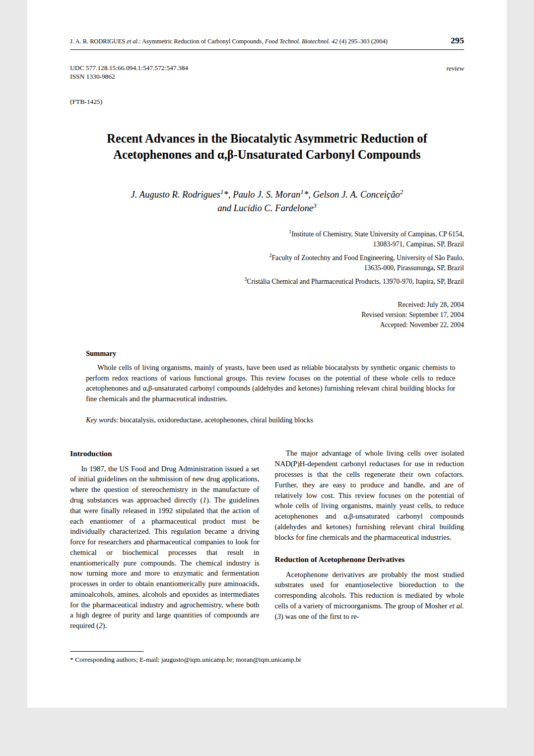J. A. R. RODRIGUES et al.: Asymmetric Reduction of Carbonyl Compounds, Food Technol. Biotechnol. 42 (4) 295–303 (2004)
295
UDC 577.128.15:66.094.1:547.572:547.384
ISSN 1330-9862
review
(FTB-1425)
Recent Advances in the Biocatalytic Asymmetric Reduction of
Acetophenones and α,β-Unsaturated Carbonyl Compounds
J. Augusto R. Rodrigues1*, Paulo J. S. Moran1*, Gelson J. A. Conceição2 and Lucídio C. Fardelone3
1Institute of Chemistry, State University of Campinas, CP 6154,
13083-971, Campinas, SP, Brazil
2Faculty of Zootechny and Food Engineering, University of São Paulo,
13635-000, Pirassununga, SP, Brazil
3Cristália Chemical and Pharmaceutical Products, 13970-970, Itapira, SP, Brazil
Received: July 28, 2004
Revised version: September 17, 2004
Accepted: November 22, 2004
Summary
Whole cells of living organisms, mainly of yeasts, have been used as reliable biocatalysts by synthetic organic chemists to perform redox reactions of various functional groups. This review focuses on the potential of these whole cells to reduce acetophenones and α,β-unsaturated carbonyl compounds (aldehydes and ketones) furnishing relevant chiral building blocks for fine chemicals and the pharmaceutical industries.
Key words: biocatalysis, oxidoreductase, acetophenones, chiral building blocks
Introduction
In 1987, the US Food and Drug Administration issued a set of initial guidelines on the submission of new drug applications, where the question of stereochemistry in the manufacture of drug substances was approached directly (1). The guidelines that were finally released in 1992 stipulated that the action of each enantiomer of a pharmaceutical product must be individually characterized. This regulation became a driving force for researchers and pharmaceutical companies to look for chemical or biochemical processes that result in enantiomerically pure compounds. The chemical industry is now turning more and more to enzymatic and fermentation processes in order to obtain enantiomerically pure aminoacids, aminoalcohols, amines, alcohols and epoxides as intermediates for the pharmaceutical industry and agrochemistry, where both a high degree of purity and large quantities of compounds are required (2).
The major advantage of whole living cells over isolated NAD(P)H-dependent carbonyl reductases for use in reduction processes is that the cells regenerate their own cofactors. Further, they are easy to produce and handle, and are of relatively low cost. This review focuses on the potential of whole cells of living organisms, mainly yeast cells, to reduce acetophenones and α,β-unsaturated carbonyl compounds (aldehydes and ketones) furnishing relevant chiral building blocks for fine chemicals and the pharmaceutical industries.
Reduction of Acetophenone Derivatives
Acetophenone derivatives are probably the most studied substrates used for enantioselective bioreduction to the corresponding alcohols. This reduction is mediated by whole cells of a variety of microorganisms. The group of Mosher et al. (3) was one of the first to re-
* Corresponding authors; E-mail: jaugusto@iqm.unicamp.br; moran@iqm.unicamp.br